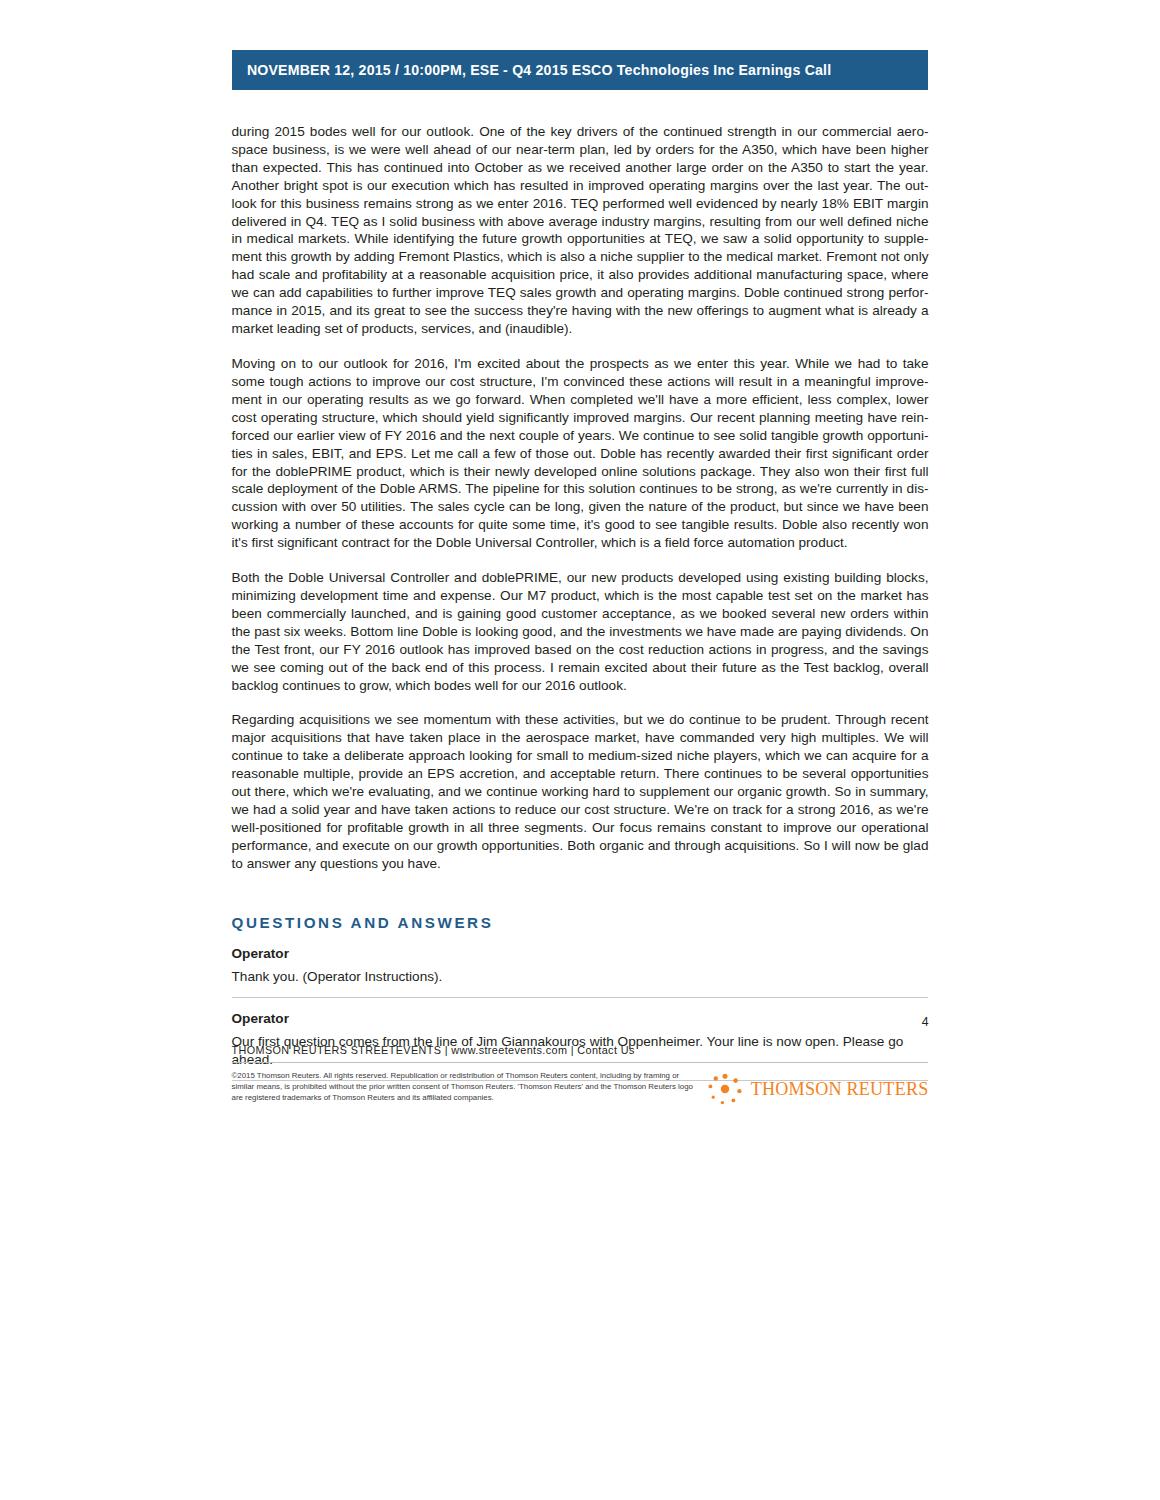NOVEMBER 12, 2015 / 10:00PM, ESE - Q4 2015 ESCO Technologies Inc Earnings Call
during 2015 bodes well for our outlook. One of the key drivers of the continued strength in our commercial aerospace business, is we were well ahead of our near-term plan, led by orders for the A350, which have been higher than expected. This has continued into October as we received another large order on the A350 to start the year. Another bright spot is our execution which has resulted in improved operating margins over the last year. The outlook for this business remains strong as we enter 2016. TEQ performed well evidenced by nearly 18% EBIT margin delivered in Q4. TEQ as I solid business with above average industry margins, resulting from our well defined niche in medical markets. While identifying the future growth opportunities at TEQ, we saw a solid opportunity to supplement this growth by adding Fremont Plastics, which is also a niche supplier to the medical market. Fremont not only had scale and profitability at a reasonable acquisition price, it also provides additional manufacturing space, where we can add capabilities to further improve TEQ sales growth and operating margins. Doble continued strong performance in 2015, and its great to see the success they're having with the new offerings to augment what is already a market leading set of products, services, and (inaudible).
Moving on to our outlook for 2016, I'm excited about the prospects as we enter this year. While we had to take some tough actions to improve our cost structure, I'm convinced these actions will result in a meaningful improvement in our operating results as we go forward. When completed we'll have a more efficient, less complex, lower cost operating structure, which should yield significantly improved margins. Our recent planning meeting have reinforced our earlier view of FY 2016 and the next couple of years. We continue to see solid tangible growth opportunities in sales, EBIT, and EPS. Let me call a few of those out. Doble has recently awarded their first significant order for the doblePRIME product, which is their newly developed online solutions package. They also won their first full scale deployment of the Doble ARMS. The pipeline for this solution continues to be strong, as we're currently in discussion with over 50 utilities. The sales cycle can be long, given the nature of the product, but since we have been working a number of these accounts for quite some time, it's good to see tangible results. Doble also recently won it's first significant contract for the Doble Universal Controller, which is a field force automation product.
Both the Doble Universal Controller and doblePRIME, our new products developed using existing building blocks, minimizing development time and expense. Our M7 product, which is the most capable test set on the market has been commercially launched, and is gaining good customer acceptance, as we booked several new orders within the past six weeks. Bottom line Doble is looking good, and the investments we have made are paying dividends. On the Test front, our FY 2016 outlook has improved based on the cost reduction actions in progress, and the savings we see coming out of the back end of this process. I remain excited about their future as the Test backlog, overall backlog continues to grow, which bodes well for our 2016 outlook.
Regarding acquisitions we see momentum with these activities, but we do continue to be prudent. Through recent major acquisitions that have taken place in the aerospace market, have commanded very high multiples. We will continue to take a deliberate approach looking for small to medium-sized niche players, which we can acquire for a reasonable multiple, provide an EPS accretion, and acceptable return. There continues to be several opportunities out there, which we're evaluating, and we continue working hard to supplement our organic growth. So in summary, we had a solid year and have taken actions to reduce our cost structure. We're on track for a strong 2016, as we're well-positioned for profitable growth in all three segments. Our focus remains constant to improve our operational performance, and execute on our growth opportunities. Both organic and through acquisitions. So I will now be glad to answer any questions you have.
QUESTIONS AND ANSWERS
Operator
Thank you. (Operator Instructions).
Operator
Our first question comes from the line of Jim Giannakouros with Oppenheimer. Your line is now open. Please go ahead.
4
THOMSON REUTERS STREETEVENTS | www.streetevents.com | Contact Us
©2015 Thomson Reuters. All rights reserved. Republication or redistribution of Thomson Reuters content, including by framing or similar means, is prohibited without the prior written consent of Thomson Reuters. 'Thomson Reuters' and the Thomson Reuters logo are registered trademarks of Thomson Reuters and its affiliated companies.
THOMSON REUTERS